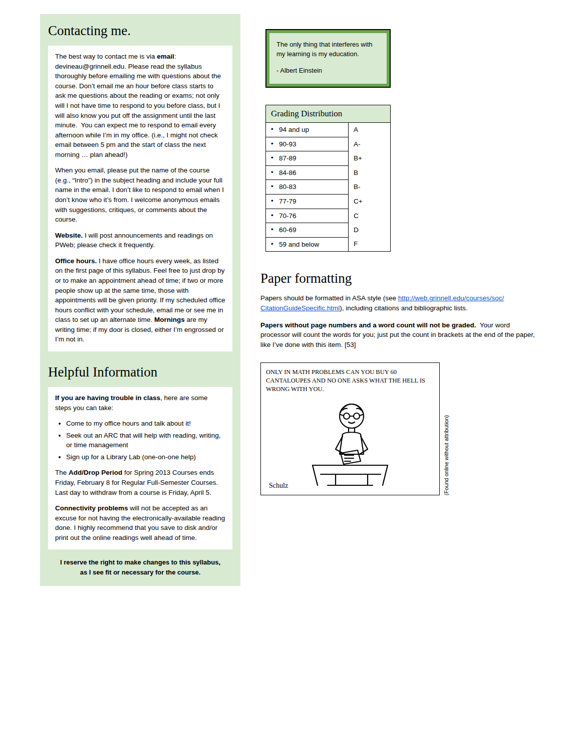Contacting me.
The best way to contact me is via email: devineau@grinnell.edu. Please read the syllabus thoroughly before emailing me with questions about the course. Don’t email me an hour before class starts to ask me questions about the reading or exams; not only will I not have time to respond to you before class, but I will also know you put off the assignment until the last minute. You can expect me to respond to email every afternoon while I’m in my office. (i.e., I might not check email between 5 pm and the start of class the next morning … plan ahead!)
When you email, please put the name of the course (e.g., “Intro”) in the subject heading and include your full name in the email. I don’t like to respond to email when I don’t know who it’s from. I welcome anonymous emails with suggestions, critiques, or comments about the course.
Website. I will post announcements and readings on PWeb; please check it frequently.
Office hours. I have office hours every week, as listed on the first page of this syllabus. Feel free to just drop by or to make an appointment ahead of time; if two or more people show up at the same time, those with appointments will be given priority. If my scheduled office hours conflict with your schedule, email me or see me in class to set up an alternate time. Mornings are my writing time; if my door is closed, either I’m engrossed or I’m not in.
Helpful Information
If you are having trouble in class, here are some steps you can take:
Come to my office hours and talk about it!
Seek out an ARC that will help with reading, writing, or time management
Sign up for a Library Lab (one-on-one help)
The Add/Drop Period for Spring 2013 Courses ends Friday, February 8 for Regular Full-Semester Courses. Last day to withdraw from a course is Friday, April 5.
Connectivity problems will not be accepted as an excuse for not having the electronically-available reading done. I highly recommend that you save to disk and/or print out the online readings well ahead of time.
I reserve the right to make changes to this syllabus,
as I see fit or necessary for the course.
The only thing that interferes with my learning is my education.
- Albert Einstein
Grading Distribution
| 94 and up | A |
| 90-93 | A- |
| 87-89 | B+ |
| 84-86 | B |
| 80-83 | B- |
| 77-79 | C+ |
| 70-76 | C |
| 60-69 | D |
| 59 and below | F |
Paper formatting
Papers should be formatted in ASA style (see http://web.grinnell.edu/courses/soc/ CitationGuideSpecific.html), including citations and bibliographic lists.
Papers without page numbers and a word count will not be graded. Your word processor will count the words for you; just put the count in brackets at the end of the paper, like I’ve done with this item. [53]
Only in math problems can you buy 60 cantaloupes and no one asks what the hell is wrong with you.
Schulz
(Found online without attribution)